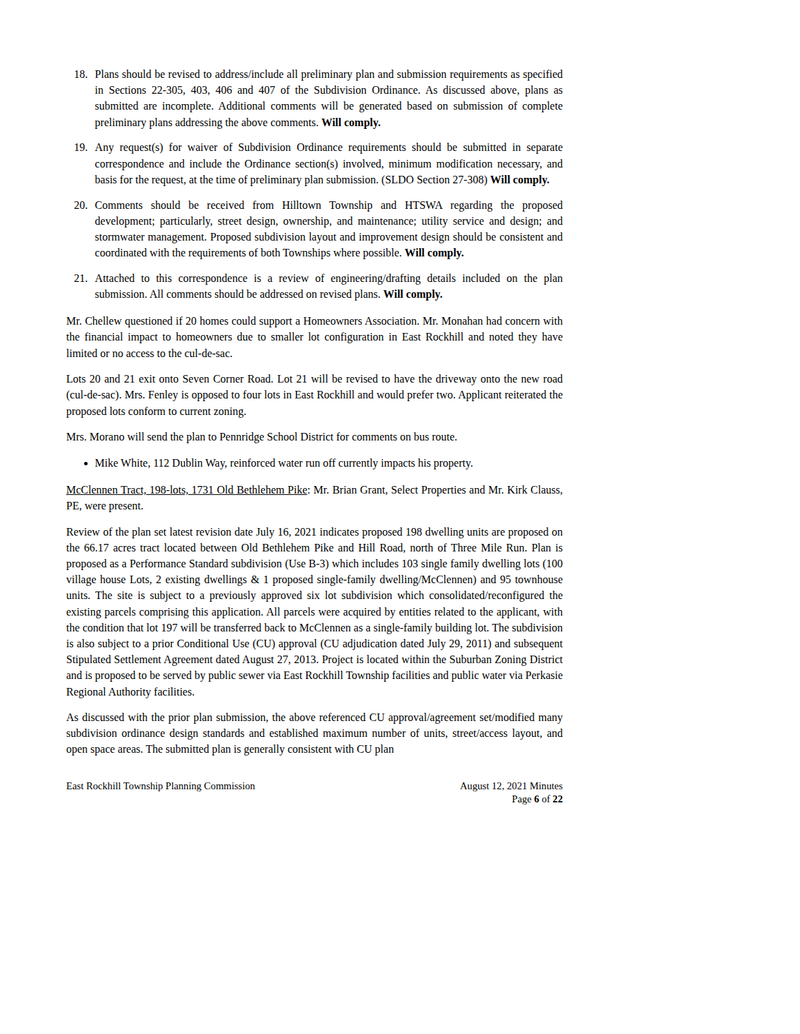Plans should be revised to address/include all preliminary plan and submission requirements as specified in Sections 22-305, 403, 406 and 407 of the Subdivision Ordinance. As discussed above, plans as submitted are incomplete. Additional comments will be generated based on submission of complete preliminary plans addressing the above comments. Will comply.
Any request(s) for waiver of Subdivision Ordinance requirements should be submitted in separate correspondence and include the Ordinance section(s) involved, minimum modification necessary, and basis for the request, at the time of preliminary plan submission. (SLDO Section 27-308) Will comply.
Comments should be received from Hilltown Township and HTSWA regarding the proposed development; particularly, street design, ownership, and maintenance; utility service and design; and stormwater management. Proposed subdivision layout and improvement design should be consistent and coordinated with the requirements of both Townships where possible. Will comply.
Attached to this correspondence is a review of engineering/drafting details included on the plan submission. All comments should be addressed on revised plans. Will comply.
Mr. Chellew questioned if 20 homes could support a Homeowners Association. Mr. Monahan had concern with the financial impact to homeowners due to smaller lot configuration in East Rockhill and noted they have limited or no access to the cul-de-sac.
Lots 20 and 21 exit onto Seven Corner Road. Lot 21 will be revised to have the driveway onto the new road (cul-de-sac). Mrs. Fenley is opposed to four lots in East Rockhill and would prefer two. Applicant reiterated the proposed lots conform to current zoning.
Mrs. Morano will send the plan to Pennridge School District for comments on bus route.
Mike White, 112 Dublin Way, reinforced water run off currently impacts his property.
McClennen Tract, 198-lots, 1731 Old Bethlehem Pike: Mr. Brian Grant, Select Properties and Mr. Kirk Clauss, PE, were present.
Review of the plan set latest revision date July 16, 2021 indicates proposed 198 dwelling units are proposed on the 66.17 acres tract located between Old Bethlehem Pike and Hill Road, north of Three Mile Run. Plan is proposed as a Performance Standard subdivision (Use B-3) which includes 103 single family dwelling lots (100 village house Lots, 2 existing dwellings & 1 proposed single-family dwelling/McClennen) and 95 townhouse units. The site is subject to a previously approved six lot subdivision which consolidated/reconfigured the existing parcels comprising this application. All parcels were acquired by entities related to the applicant, with the condition that lot 197 will be transferred back to McClennen as a single-family building lot. The subdivision is also subject to a prior Conditional Use (CU) approval (CU adjudication dated July 29, 2011) and subsequent Stipulated Settlement Agreement dated August 27, 2013. Project is located within the Suburban Zoning District and is proposed to be served by public sewer via East Rockhill Township facilities and public water via Perkasie Regional Authority facilities.
As discussed with the prior plan submission, the above referenced CU approval/agreement set/modified many subdivision ordinance design standards and established maximum number of units, street/access layout, and open space areas. The submitted plan is generally consistent with CU plan
East Rockhill Township Planning Commission
August 12, 2021 Minutes
Page 6 of 22